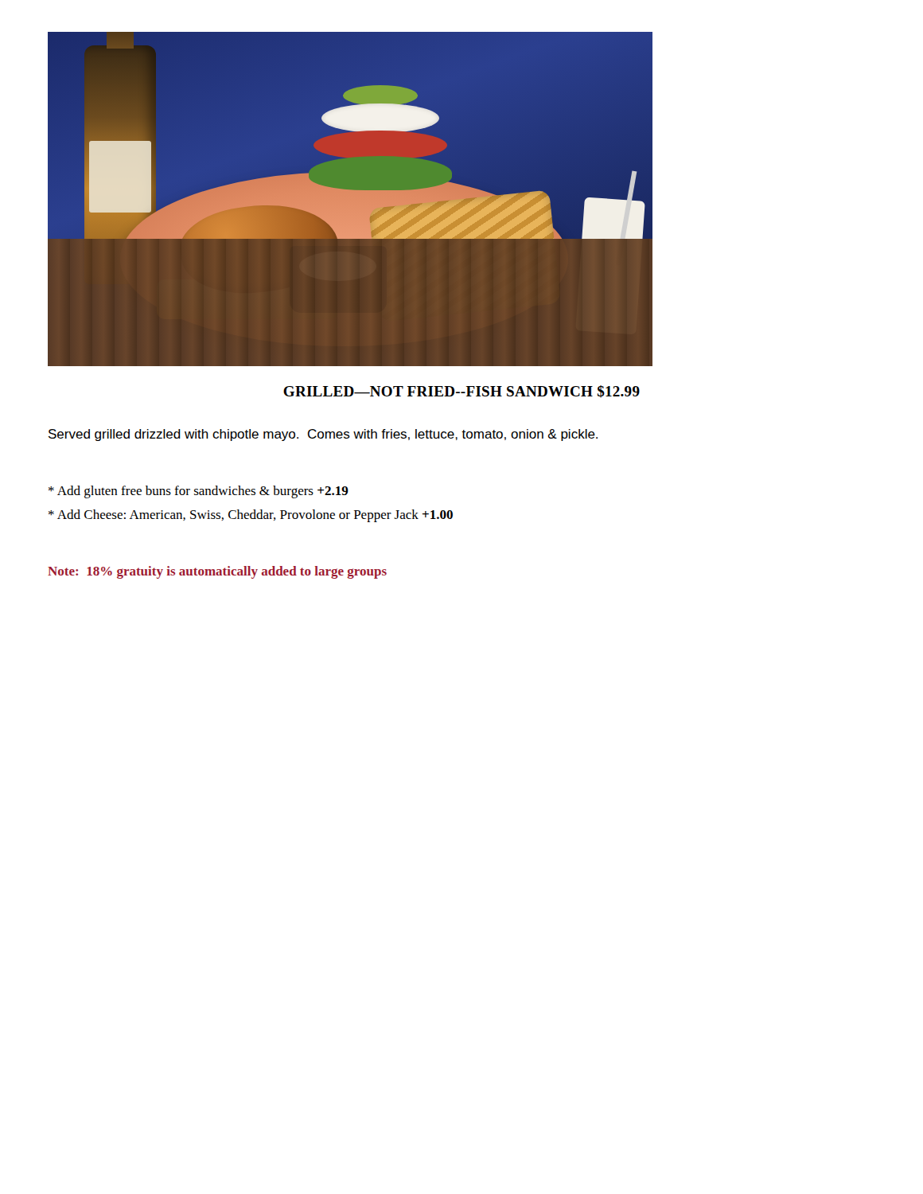GRILLED—NOT FRIED--FISH SANDWICH $12.99
Served grilled drizzled with chipotle mayo. Comes with fries, lettuce, tomato, onion & pickle.
* Add gluten free buns for sandwiches & burgers +2.19
* Add Cheese: American, Swiss, Cheddar, Provolone or Pepper Jack +1.00
Note: 18% gratuity is automatically added to large groups